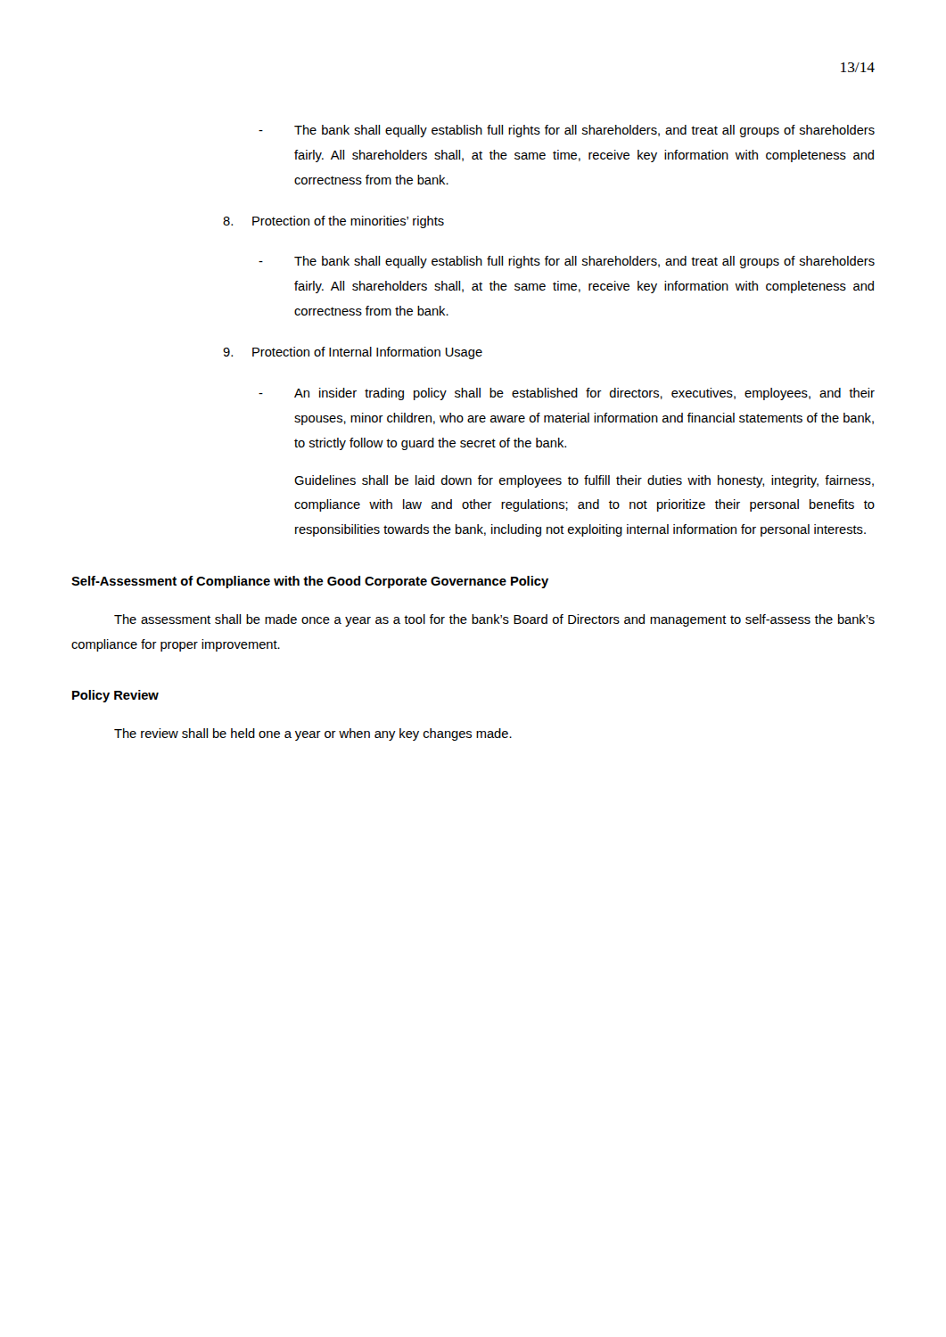13/14
-
The bank shall equally establish full rights for all shareholders, and treat all groups of shareholders fairly. All shareholders shall, at the same time, receive key information with completeness and correctness from the bank.
8.
Protection of the minorities’ rights
-
The bank shall equally establish full rights for all shareholders, and treat all groups of shareholders fairly. All shareholders shall, at the same time, receive key information with completeness and correctness from the bank.
9.
Protection of Internal Information Usage
-
An insider trading policy shall be established for directors, executives, employees, and their spouses, minor children, who are aware of material information and financial statements of the bank, to strictly follow to guard the secret of the bank.
Guidelines shall be laid down for employees to fulfill their duties with honesty, integrity, fairness, compliance with law and other regulations; and to not prioritize their personal benefits to responsibilities towards the bank, including not exploiting internal information for personal interests.
Self-Assessment of Compliance with the Good Corporate Governance Policy
The assessment shall be made once a year as a tool for the bank’s Board of Directors and management to self-assess the bank’s compliance for proper improvement.
Policy Review
The review shall be held one a year or when any key changes made.